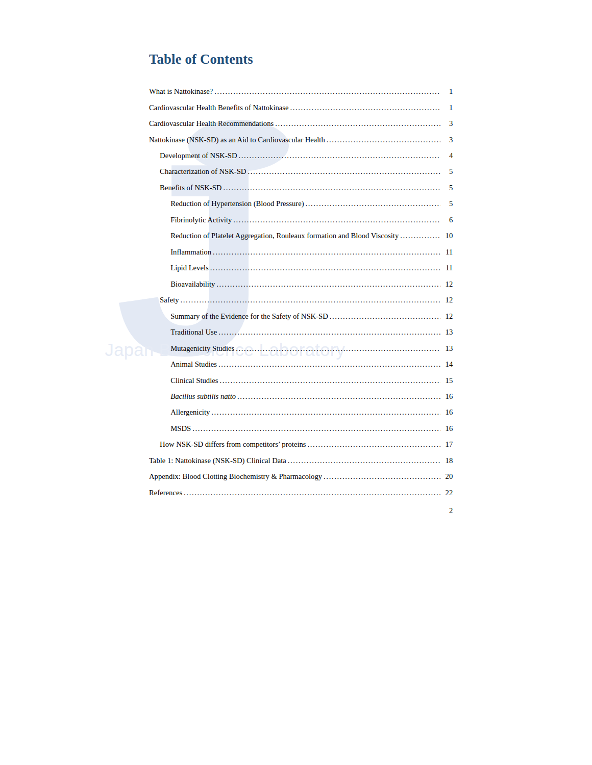J
Japan Bio Science Laboratory
Table of Contents
What is Nattokinase? ........................................................................................................................... 1
Cardiovascular Health Benefits of Nattokinase ............................................................................ 1
Cardiovascular Health Recommendations .................................................................................... 3
Nattokinase (NSK-SD) as an Aid to Cardiovascular Health ............................................................ 3
Development of NSK-SD .......................................................................................................... 4
Characterization of NSK-SD ....................................................................................................... 5
Benefits of NSK-SD ................................................................................................................. 5
Reduction of Hypertension (Blood Pressure) ......................................................................... 5
Fibrinolytic Activity .............................................................................................................. 6
Reduction of Platelet Aggregation, Rouleaux formation and Blood Viscosity ...................... 10
Inflammation .................................................................................................................... 11
Lipid Levels ....................................................................................................................... 11
Bioavailability ................................................................................................................... 12
Safety ............................................................................................................................. 12
Summary of the Evidence for the Safety of NSK-SD ............................................................ 12
Traditional Use .................................................................................................................. 13
Mutagenicity Studies ....................................................................................................... 13
Animal Studies .................................................................................................................. 14
Clinical Studies .................................................................................................................. 15
Bacillus subtilis natto ........................................................................................................... 16
Allergenicity ..................................................................................................................... 16
MSDS .............................................................................................................................. 16
How NSK-SD differs from competitors’ proteins ................................................................. 17
Table 1: Nattokinase (NSK-SD) Clinical Data ............................................................................... 18
Appendix: Blood Clotting Biochemistry & Pharmacology ............................................................ 20
References ..................................................................................................................................... 22
2